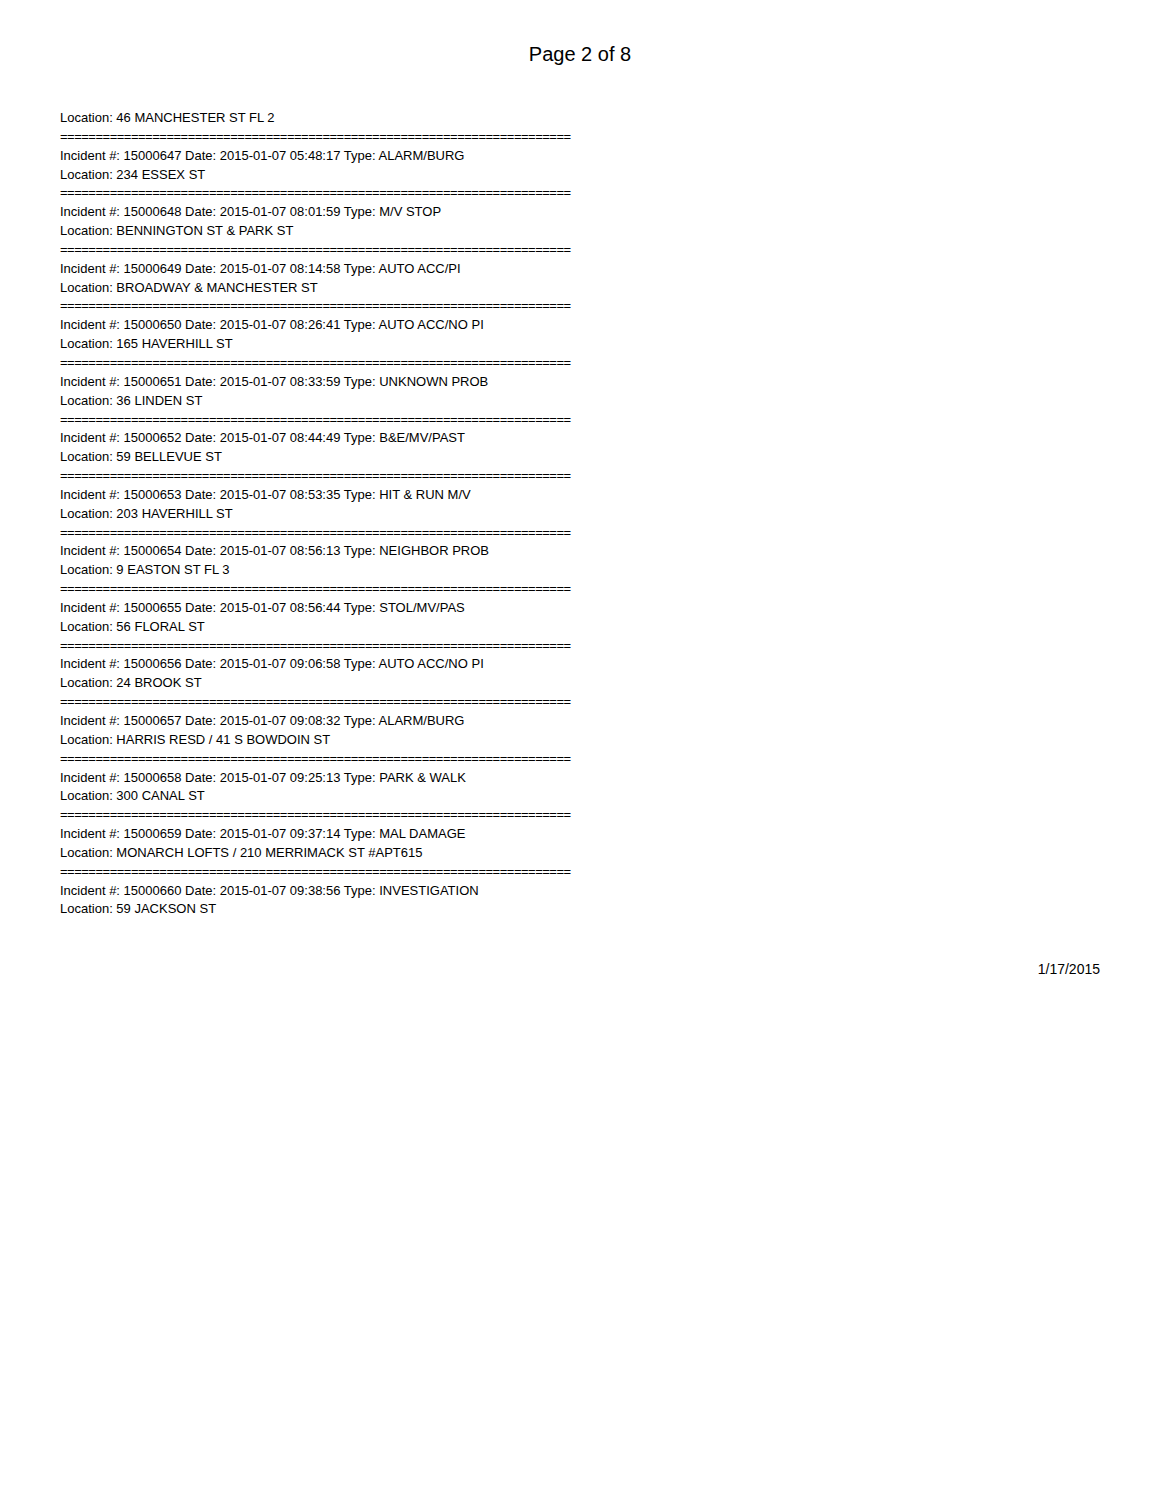Page 2 of 8
Location: 46 MANCHESTER ST FL 2
========================================================================
Incident #: 15000647 Date: 2015-01-07 05:48:17 Type: ALARM/BURG
Location: 234 ESSEX ST
========================================================================
Incident #: 15000648 Date: 2015-01-07 08:01:59 Type: M/V STOP
Location: BENNINGTON ST & PARK ST
========================================================================
Incident #: 15000649 Date: 2015-01-07 08:14:58 Type: AUTO ACC/PI
Location: BROADWAY & MANCHESTER ST
========================================================================
Incident #: 15000650 Date: 2015-01-07 08:26:41 Type: AUTO ACC/NO PI
Location: 165 HAVERHILL ST
========================================================================
Incident #: 15000651 Date: 2015-01-07 08:33:59 Type: UNKNOWN PROB
Location: 36 LINDEN ST
========================================================================
Incident #: 15000652 Date: 2015-01-07 08:44:49 Type: B&E/MV/PAST
Location: 59 BELLEVUE ST
========================================================================
Incident #: 15000653 Date: 2015-01-07 08:53:35 Type: HIT & RUN M/V
Location: 203 HAVERHILL ST
========================================================================
Incident #: 15000654 Date: 2015-01-07 08:56:13 Type: NEIGHBOR PROB
Location: 9 EASTON ST FL 3
========================================================================
Incident #: 15000655 Date: 2015-01-07 08:56:44 Type: STOL/MV/PAS
Location: 56 FLORAL ST
========================================================================
Incident #: 15000656 Date: 2015-01-07 09:06:58 Type: AUTO ACC/NO PI
Location: 24 BROOK ST
========================================================================
Incident #: 15000657 Date: 2015-01-07 09:08:32 Type: ALARM/BURG
Location: HARRIS RESD / 41 S BOWDOIN ST
========================================================================
Incident #: 15000658 Date: 2015-01-07 09:25:13 Type: PARK & WALK
Location: 300 CANAL ST
========================================================================
Incident #: 15000659 Date: 2015-01-07 09:37:14 Type: MAL DAMAGE
Location: MONARCH LOFTS / 210 MERRIMACK ST #APT615
========================================================================
Incident #: 15000660 Date: 2015-01-07 09:38:56 Type: INVESTIGATION
Location: 59 JACKSON ST
1/17/2015